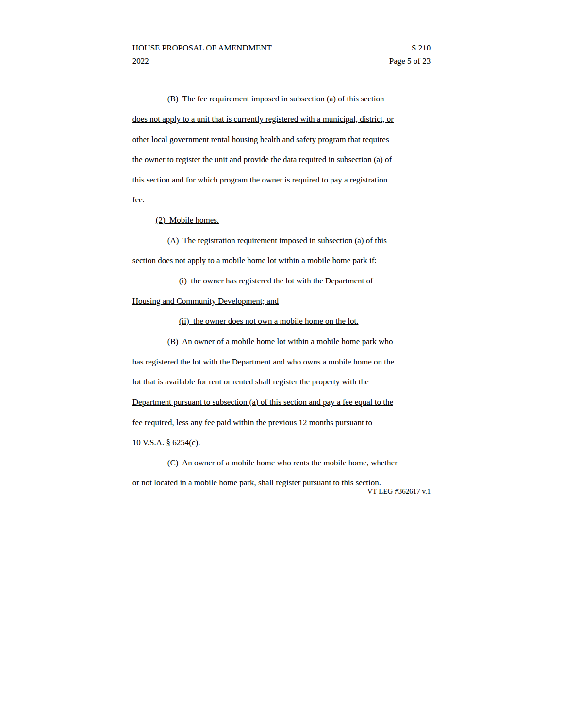HOUSE PROPOSAL OF AMENDMENT
2022
S.210
Page 5 of 23
(B) The fee requirement imposed in subsection (a) of this section
does not apply to a unit that is currently registered with a municipal, district, or
other local government rental housing health and safety program that requires
the owner to register the unit and provide the data required in subsection (a) of
this section and for which program the owner is required to pay a registration
fee.
(2) Mobile homes.
(A) The registration requirement imposed in subsection (a) of this
section does not apply to a mobile home lot within a mobile home park if:
(i) the owner has registered the lot with the Department of
Housing and Community Development; and
(ii) the owner does not own a mobile home on the lot.
(B) An owner of a mobile home lot within a mobile home park who
has registered the lot with the Department and who owns a mobile home on the
lot that is available for rent or rented shall register the property with the
Department pursuant to subsection (a) of this section and pay a fee equal to the
fee required, less any fee paid within the previous 12 months pursuant to
10 V.S.A. § 6254(c).
(C) An owner of a mobile home who rents the mobile home, whether
or not located in a mobile home park, shall register pursuant to this section.
VT LEG #362617 v.1